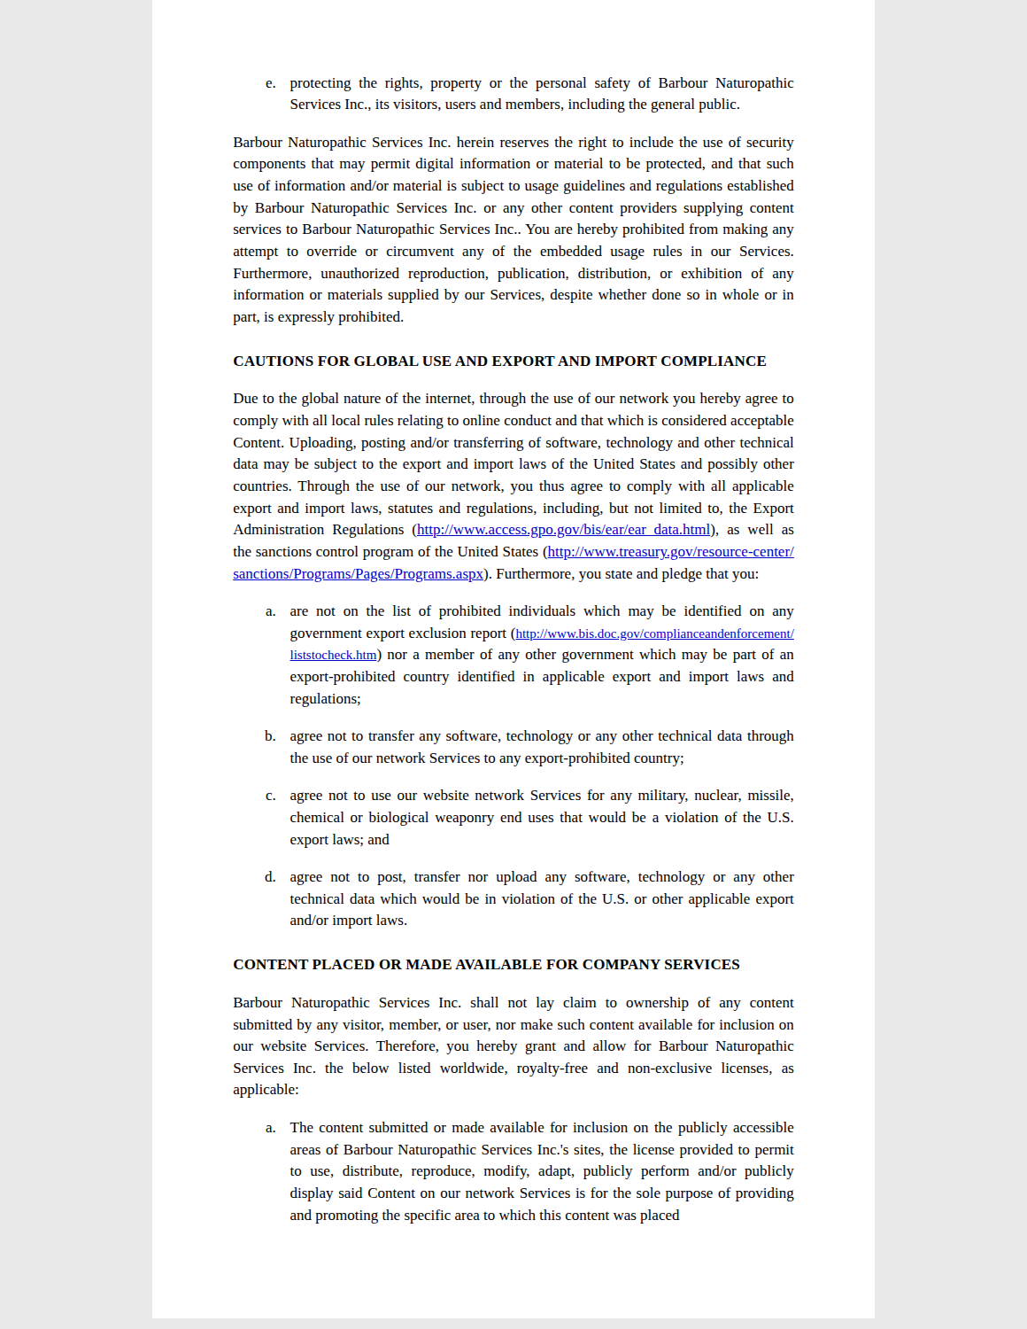protecting the rights, property or the personal safety of Barbour Naturopathic Services Inc., its visitors, users and members, including the general public.
Barbour Naturopathic Services Inc. herein reserves the right to include the use of security components that may permit digital information or material to be protected, and that such use of information and/or material is subject to usage guidelines and regulations established by Barbour Naturopathic Services Inc. or any other content providers supplying content services to Barbour Naturopathic Services Inc.. You are hereby prohibited from making any attempt to override or circumvent any of the embedded usage rules in our Services. Furthermore, unauthorized reproduction, publication, distribution, or exhibition of any information or materials supplied by our Services, despite whether done so in whole or in part, is expressly prohibited.
CAUTIONS FOR GLOBAL USE AND EXPORT AND IMPORT COMPLIANCE
Due to the global nature of the internet, through the use of our network you hereby agree to comply with all local rules relating to online conduct and that which is considered acceptable Content. Uploading, posting and/or transferring of software, technology and other technical data may be subject to the export and import laws of the United States and possibly other countries. Through the use of our network, you thus agree to comply with all applicable export and import laws, statutes and regulations, including, but not limited to, the Export Administration Regulations (http://www.access.gpo.gov/bis/ear/ear_data.html), as well as the sanctions control program of the United States (http://www.treasury.gov/resource-center/sanctions/Programs/Pages/Programs.aspx). Furthermore, you state and pledge that you:
are not on the list of prohibited individuals which may be identified on any government export exclusion report (http://www.bis.doc.gov/complianceandenforcement/liststocheck.htm) nor a member of any other government which may be part of an export-prohibited country identified in applicable export and import laws and regulations;
agree not to transfer any software, technology or any other technical data through the use of our network Services to any export-prohibited country;
agree not to use our website network Services for any military, nuclear, missile, chemical or biological weaponry end uses that would be a violation of the U.S. export laws; and
agree not to post, transfer nor upload any software, technology or any other technical data which would be in violation of the U.S. or other applicable export and/or import laws.
CONTENT PLACED OR MADE AVAILABLE FOR COMPANY SERVICES
Barbour Naturopathic Services Inc. shall not lay claim to ownership of any content submitted by any visitor, member, or user, nor make such content available for inclusion on our website Services. Therefore, you hereby grant and allow for Barbour Naturopathic Services Inc. the below listed worldwide, royalty-free and non-exclusive licenses, as applicable:
The content submitted or made available for inclusion on the publicly accessible areas of Barbour Naturopathic Services Inc.'s sites, the license provided to permit to use, distribute, reproduce, modify, adapt, publicly perform and/or publicly display said Content on our network Services is for the sole purpose of providing and promoting the specific area to which this content was placed